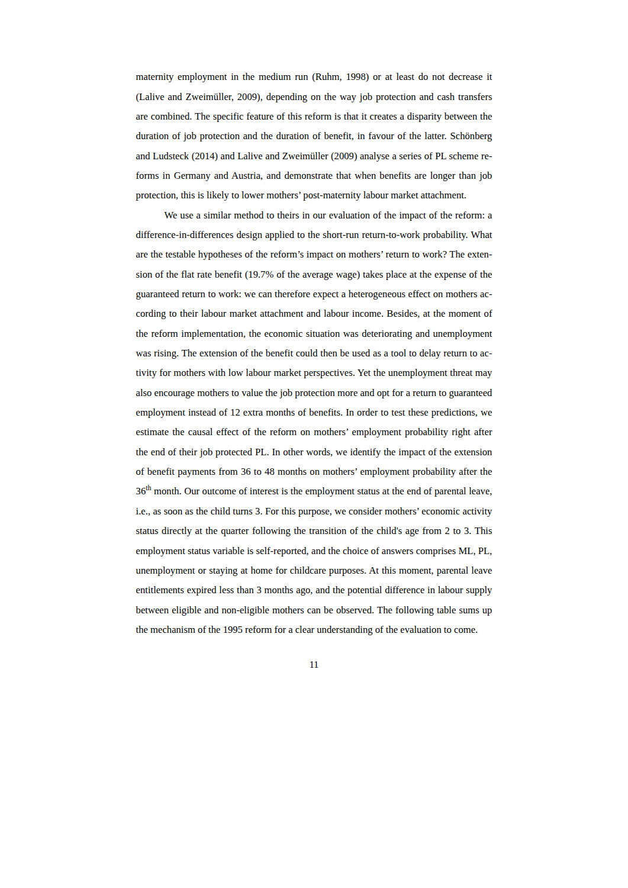maternity employment in the medium run (Ruhm, 1998) or at least do not decrease it (Lalive and Zweimüller, 2009), depending on the way job protection and cash transfers are combined. The specific feature of this reform is that it creates a disparity between the duration of job protection and the duration of benefit, in favour of the latter. Schönberg and Ludsteck (2014) and Lalive and Zweimüller (2009) analyse a series of PL scheme reforms in Germany and Austria, and demonstrate that when benefits are longer than job protection, this is likely to lower mothers’ post-maternity labour market attachment.
We use a similar method to theirs in our evaluation of the impact of the reform: a difference-in-differences design applied to the short-run return-to-work probability. What are the testable hypotheses of the reform’s impact on mothers’ return to work? The extension of the flat rate benefit (19.7% of the average wage) takes place at the expense of the guaranteed return to work: we can therefore expect a heterogeneous effect on mothers according to their labour market attachment and labour income. Besides, at the moment of the reform implementation, the economic situation was deteriorating and unemployment was rising. The extension of the benefit could then be used as a tool to delay return to activity for mothers with low labour market perspectives. Yet the unemployment threat may also encourage mothers to value the job protection more and opt for a return to guaranteed employment instead of 12 extra months of benefits. In order to test these predictions, we estimate the causal effect of the reform on mothers’ employment probability right after the end of their job protected PL. In other words, we identify the impact of the extension of benefit payments from 36 to 48 months on mothers’ employment probability after the 36th month. Our outcome of interest is the employment status at the end of parental leave, i.e., as soon as the child turns 3. For this purpose, we consider mothers’ economic activity status directly at the quarter following the transition of the child's age from 2 to 3. This employment status variable is self-reported, and the choice of answers comprises ML, PL, unemployment or staying at home for childcare purposes. At this moment, parental leave entitlements expired less than 3 months ago, and the potential difference in labour supply between eligible and non-eligible mothers can be observed. The following table sums up the mechanism of the 1995 reform for a clear understanding of the evaluation to come.
11